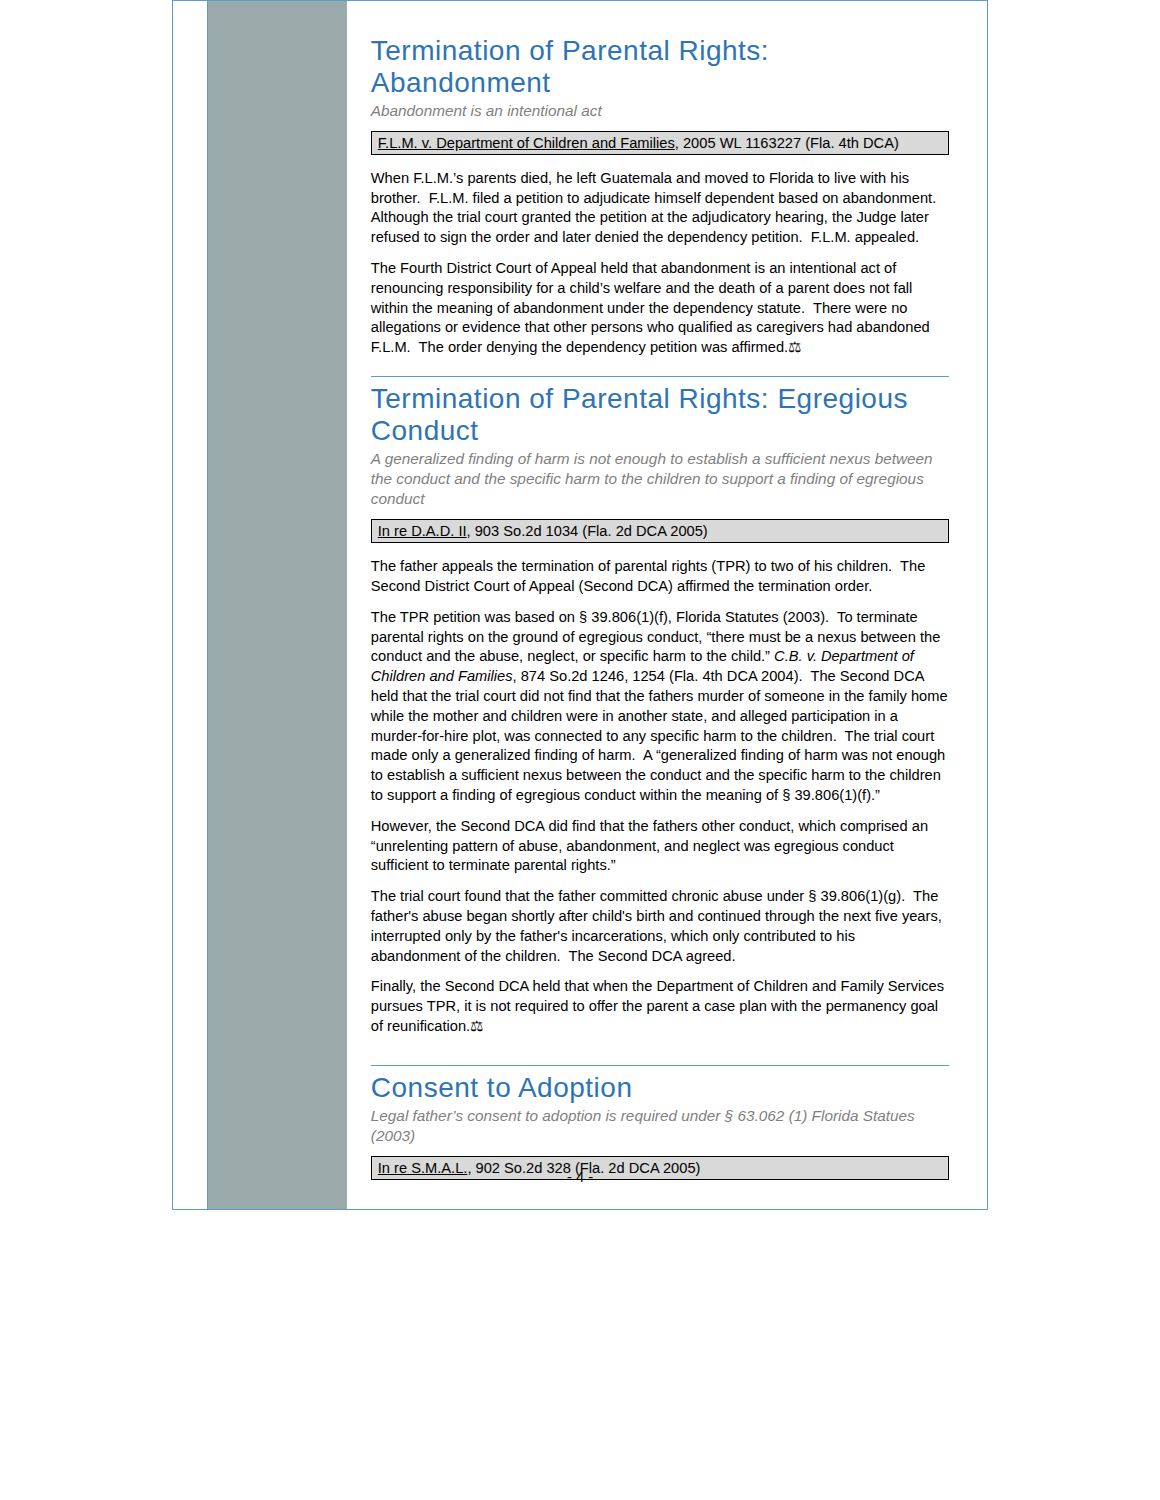Termination of Parental Rights: Abandonment
Abandonment is an intentional act
F.L.M. v. Department of Children and Families, 2005 WL 1163227 (Fla. 4th DCA)
When F.L.M.’s parents died, he left Guatemala and moved to Florida to live with his brother. F.L.M. filed a petition to adjudicate himself dependent based on abandonment. Although the trial court granted the petition at the adjudicatory hearing, the Judge later refused to sign the order and later denied the dependency petition. F.L.M. appealed.
The Fourth District Court of Appeal held that abandonment is an intentional act of renouncing responsibility for a child’s welfare and the death of a parent does not fall within the meaning of abandonment under the dependency statute. There were no allegations or evidence that other persons who qualified as caregivers had abandoned F.L.M. The order denying the dependency petition was affirmed.⚖
Termination of Parental Rights: Egregious Conduct
A generalized finding of harm is not enough to establish a sufficient nexus between the conduct and the specific harm to the children to support a finding of egregious conduct
In re D.A.D. II, 903 So.2d 1034 (Fla. 2d DCA 2005)
The father appeals the termination of parental rights (TPR) to two of his children. The Second District Court of Appeal (Second DCA) affirmed the termination order.
The TPR petition was based on § 39.806(1)(f), Florida Statutes (2003). To terminate parental rights on the ground of egregious conduct, “there must be a nexus between the conduct and the abuse, neglect, or specific harm to the child.” C.B. v. Department of Children and Families, 874 So.2d 1246, 1254 (Fla. 4th DCA 2004). The Second DCA held that the trial court did not find that the fathers murder of someone in the family home while the mother and children were in another state, and alleged participation in a murder-for-hire plot, was connected to any specific harm to the children. The trial court made only a generalized finding of harm. A “generalized finding of harm was not enough to establish a sufficient nexus between the conduct and the specific harm to the children to support a finding of egregious conduct within the meaning of § 39.806(1)(f).”
However, the Second DCA did find that the fathers other conduct, which comprised an “unrelenting pattern of abuse, abandonment, and neglect was egregious conduct sufficient to terminate parental rights.”
The trial court found that the father committed chronic abuse under § 39.806(1)(g). The father's abuse began shortly after child's birth and continued through the next five years, interrupted only by the father's incarcerations, which only contributed to his abandonment of the children. The Second DCA agreed.
Finally, the Second DCA held that when the Department of Children and Family Services pursues TPR, it is not required to offer the parent a case plan with the permanency goal of reunification.⚖
Consent to Adoption
Legal father’s consent to adoption is required under § 63.062 (1) Florida Statues (2003)
In re S.M.A.L., 902 So.2d 328 (Fla. 2d DCA 2005)
- 4 -